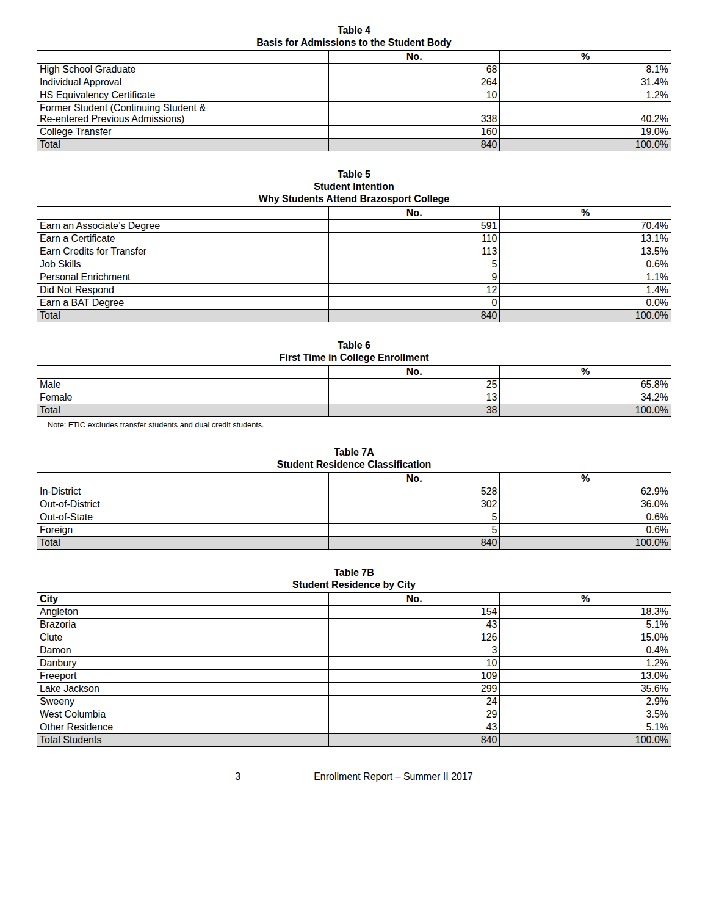Table 4
Basis for Admissions to the Student Body
| | No. | % |
| --- | --- | --- |
| High School Graduate | 68 | 8.1% |
| Individual Approval | 264 | 31.4% |
| HS Equivalency Certificate | 10 | 1.2% |
| Former Student (Continuing Student & Re-entered Previous Admissions) | 338 | 40.2% |
| College Transfer | 160 | 19.0% |
| Total | 840 | 100.0% |
Table 5
Student Intention
Why Students Attend Brazosport College
| | No. | % |
| --- | --- | --- |
| Earn an Associate’s Degree | 591 | 70.4% |
| Earn a Certificate | 110 | 13.1% |
| Earn Credits for Transfer | 113 | 13.5% |
| Job Skills | 5 | 0.6% |
| Personal Enrichment | 9 | 1.1% |
| Did Not Respond | 12 | 1.4% |
| Earn a BAT Degree | 0 | 0.0% |
| Total | 840 | 100.0% |
Table 6
First Time in College Enrollment
| | No. | % |
| --- | --- | --- |
| Male | 25 | 65.8% |
| Female | 13 | 34.2% |
| Total | 38 | 100.0% |
Note: FTIC excludes transfer students and dual credit students.
Table 7A
Student Residence Classification
| | No. | % |
| --- | --- | --- |
| In-District | 528 | 62.9% |
| Out-of-District | 302 | 36.0% |
| Out-of-State | 5 | 0.6% |
| Foreign | 5 | 0.6% |
| Total | 840 | 100.0% |
Table 7B
Student Residence by City
| City | No. | % |
| --- | --- | --- |
| Angleton | 154 | 18.3% |
| Brazoria | 43 | 5.1% |
| Clute | 126 | 15.0% |
| Damon | 3 | 0.4% |
| Danbury | 10 | 1.2% |
| Freeport | 109 | 13.0% |
| Lake Jackson | 299 | 35.6% |
| Sweeny | 24 | 2.9% |
| West Columbia | 29 | 3.5% |
| Other Residence | 43 | 5.1% |
| Total Students | 840 | 100.0% |
3 Enrollment Report – Summer II 2017